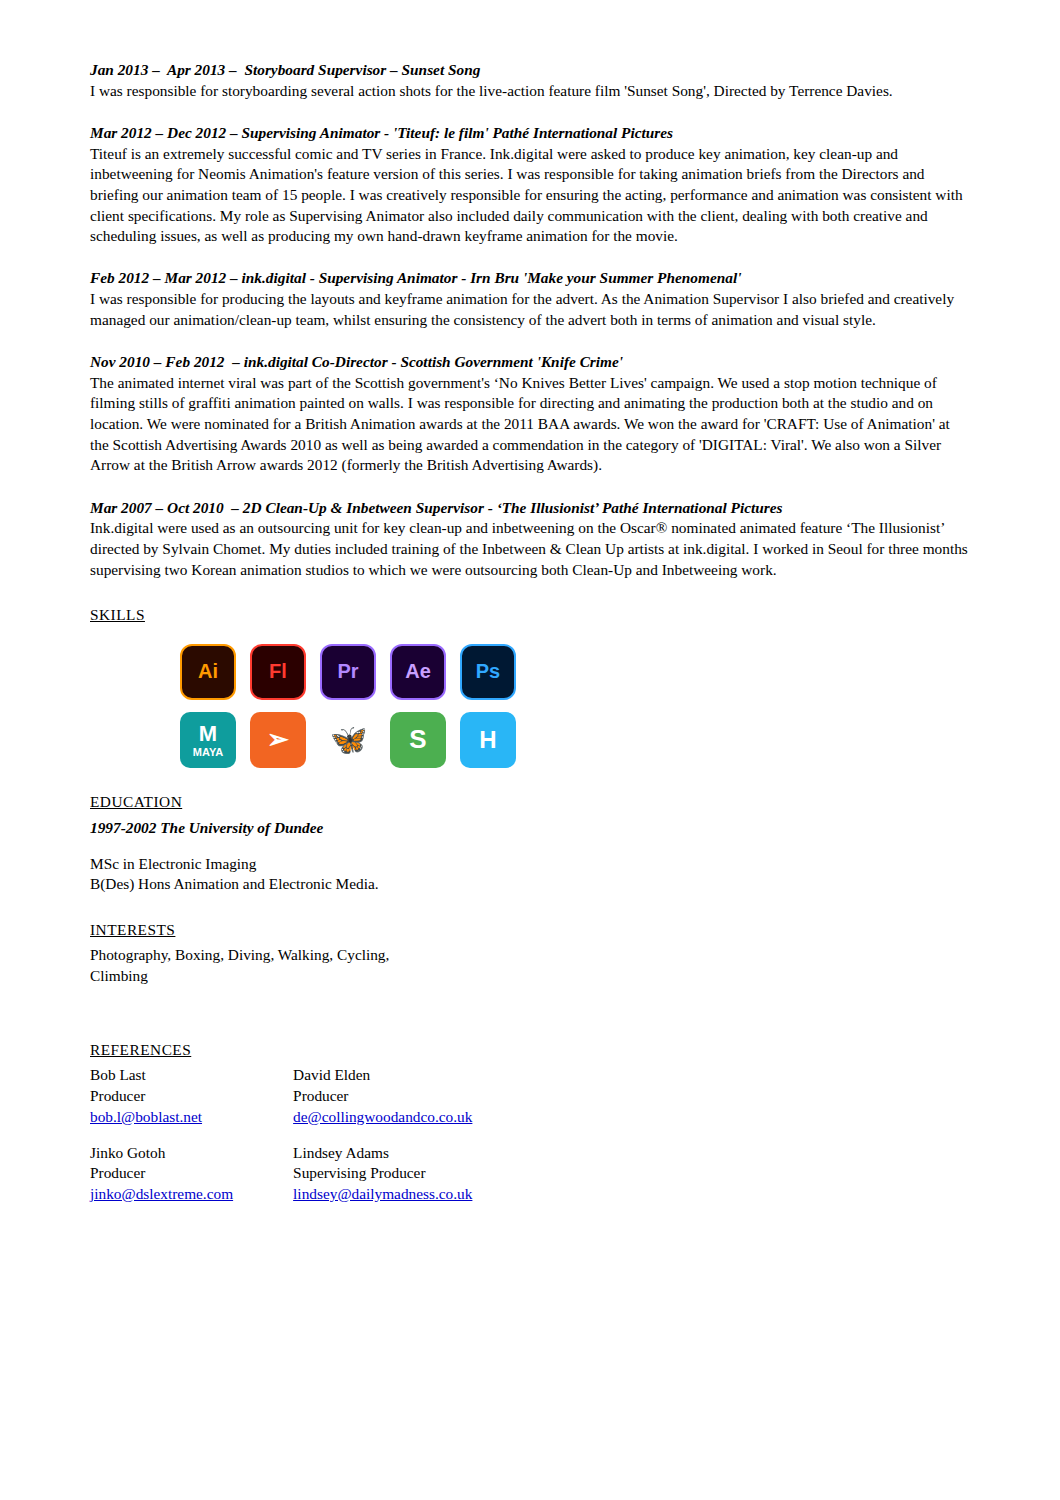Jan 2013 – Apr 2013 – Storyboard Supervisor – Sunset Song
I was responsible for storyboarding several action shots for the live-action feature film 'Sunset Song', Directed by Terrence Davies.
Mar 2012 – Dec 2012 – Supervising Animator - 'Titeuf: le film' Pathé International Pictures
Titeuf is an extremely successful comic and TV series in France. Ink.digital were asked to produce key animation, key clean-up and inbetweening for Neomis Animation's feature version of this series. I was responsible for taking animation briefs from the Directors and briefing our animation team of 15 people. I was creatively responsible for ensuring the acting, performance and animation was consistent with client specifications. My role as Supervising Animator also included daily communication with the client, dealing with both creative and scheduling issues, as well as producing my own hand-drawn keyframe animation for the movie.
Feb 2012 – Mar 2012 – ink.digital - Supervising Animator - Irn Bru 'Make your Summer Phenomenal'
I was responsible for producing the layouts and keyframe animation for the advert. As the Animation Supervisor I also briefed and creatively managed our animation/clean-up team, whilst ensuring the consistency of the advert both in terms of animation and visual style.
Nov 2010 – Feb 2012 – ink.digital Co-Director - Scottish Government 'Knife Crime'
The animated internet viral was part of the Scottish government's ‘No Knives Better Lives' campaign. We used a stop motion technique of filming stills of graffiti animation painted on walls. I was responsible for directing and animating the production both at the studio and on location. We were nominated for a British Animation awards at the 2011 BAA awards. We won the award for 'CRAFT: Use of Animation' at the Scottish Advertising Awards 2010 as well as being awarded a commendation in the category of 'DIGITAL: Viral'. We also won a Silver Arrow at the British Arrow awards 2012 (formerly the British Advertising Awards).
Mar 2007 – Oct 2010 – 2D Clean-Up & Inbetween Supervisor - ‘The Illusionist’ Pathé International Pictures
Ink.digital were used as an outsourcing unit for key clean-up and inbetweening on the Oscar® nominated animated feature ‘The Illusionist’ directed by Sylvain Chomet. My duties included training of the Inbetween & Clean Up artists at ink.digital. I worked in Seoul for three months supervising two Korean animation studios to which we were outsourcing both Clean-Up and Inbetweeing work.
SKILLS
Ai
Fl
Pr
Ae
Ps
MMAYA
➢
🦋
S
H
EDUCATION
1997-2002 The University of Dundee
MSc in Electronic Imaging
B(Des) Hons Animation and Electronic Media.
INTERESTS
Photography, Boxing, Diving, Walking, Cycling,
Climbing
REFERENCES
| Bob Last Producer bob.l@boblast.net | David Elden Producer de@collingwoodandco.co.uk |
| Jinko Gotoh Producer jinko@dslextreme.com | Lindsey Adams Supervising Producer lindsey@dailymadness.co.uk |